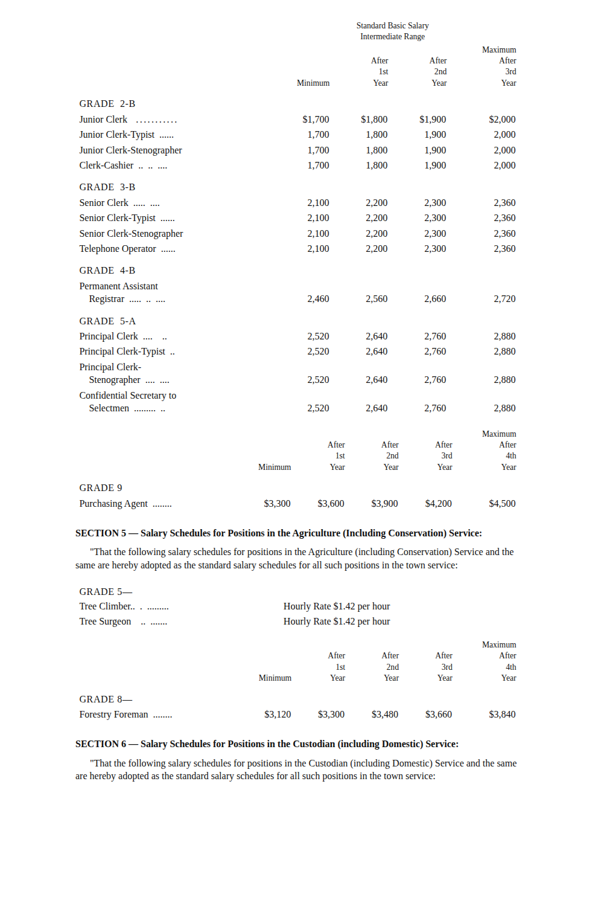| | Standard Basic Salary Intermediate Range |
| --- | --- |
| | Minimum | After 1st Year | After 2nd Year | Maximum After 3rd Year |
| GRADE 2-B |
| Junior Clerk | $1,700 | $1,800 | $1,900 | $2,000 |
| Junior Clerk-Typist ...... | 1,700 | 1,800 | 1,900 | 2,000 |
| Junior Clerk-Stenographer | 1,700 | 1,800 | 1,900 | 2,000 |
| Clerk-Cashier .. .. .... | 1,700 | 1,800 | 1,900 | 2,000 |
| GRADE 3-B |
| Senior Clerk ..... .... | 2,100 | 2,200 | 2,300 | 2,360 |
| Senior Clerk-Typist ...... | 2,100 | 2,200 | 2,300 | 2,360 |
| Senior Clerk-Stenographer | 2,100 | 2,200 | 2,300 | 2,360 |
| Telephone Operator ...... | 2,100 | 2,200 | 2,300 | 2,360 |
| GRADE 4-B |
| Permanent Assistant Registrar ..... .. .... | 2,460 | 2,560 | 2,660 | 2,720 |
| GRADE 5-A |
| Principal Clerk .... .. | 2,520 | 2,640 | 2,760 | 2,880 |
| Principal Clerk-Typist .. | 2,520 | 2,640 | 2,760 | 2,880 |
| Principal Clerk- Stenographer .... .... | 2,520 | 2,640 | 2,760 | 2,880 |
| Confidential Secretary to Selectmen ......... .. | 2,520 | 2,640 | 2,760 | 2,880 |
| | Minimum | After 1st Year | After 2nd Year | After 3rd Year | Maximum After 4th Year |
| --- | --- | --- | --- | --- | --- |
| GRADE 9 |
| Purchasing Agent ........ | $3,300 | $3,600 | $3,900 | $4,200 | $4,500 |
SECTION 5 — Salary Schedules for Positions in the Agriculture (Including Conservation) Service:
"That the following salary schedules for positions in the Agriculture (including Conservation) Service and the same are hereby adopted as the standard salary schedules for all such positions in the town service:
| GRADE 5— |
| Tree Climber.. . ......... | Hourly Rate $1.42 per hour |
| Tree Surgeon .. ....... | Hourly Rate $1.42 per hour |
| | Minimum | After 1st Year | After 2nd Year | After 3rd Year | Maximum After 4th Year |
| --- | --- | --- | --- | --- | --- |
| GRADE 8— |
| Forestry Foreman ........ | $3,120 | $3,300 | $3,480 | $3,660 | $3,840 |
SECTION 6 — Salary Schedules for Positions in the Custodian (including Domestic) Service:
"That the following salary schedules for positions in the Custodian (including Domestic) Service and the same are hereby adopted as the standard salary schedules for all such positions in the town service: